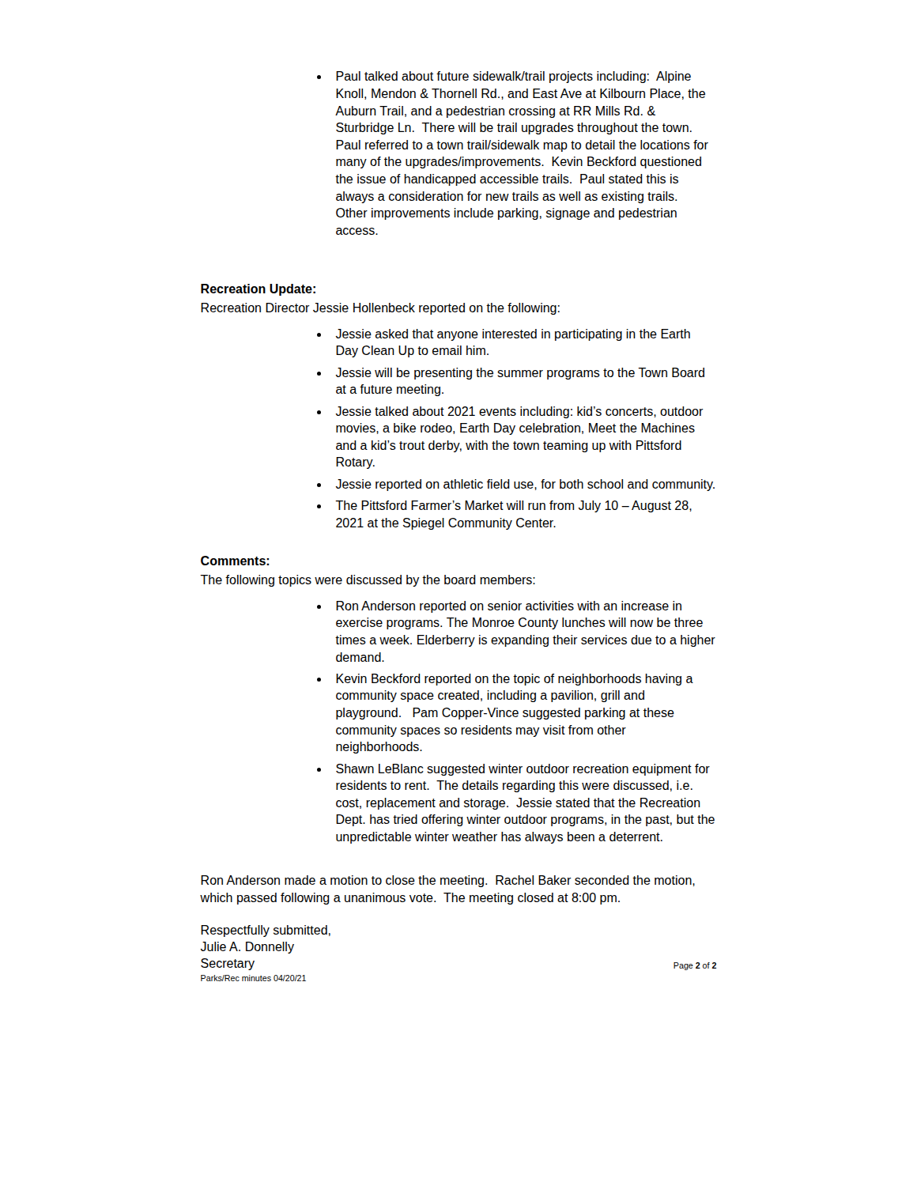Paul talked about future sidewalk/trail projects including: Alpine Knoll, Mendon & Thornell Rd., and East Ave at Kilbourn Place, the Auburn Trail, and a pedestrian crossing at RR Mills Rd. & Sturbridge Ln. There will be trail upgrades throughout the town. Paul referred to a town trail/sidewalk map to detail the locations for many of the upgrades/improvements. Kevin Beckford questioned the issue of handicapped accessible trails. Paul stated this is always a consideration for new trails as well as existing trails. Other improvements include parking, signage and pedestrian access.
Recreation Update:
Recreation Director Jessie Hollenbeck reported on the following:
Jessie asked that anyone interested in participating in the Earth Day Clean Up to email him.
Jessie will be presenting the summer programs to the Town Board at a future meeting.
Jessie talked about 2021 events including: kid’s concerts, outdoor movies, a bike rodeo, Earth Day celebration, Meet the Machines and a kid’s trout derby, with the town teaming up with Pittsford Rotary.
Jessie reported on athletic field use, for both school and community.
The Pittsford Farmer’s Market will run from July 10 – August 28, 2021 at the Spiegel Community Center.
Comments:
The following topics were discussed by the board members:
Ron Anderson reported on senior activities with an increase in exercise programs. The Monroe County lunches will now be three times a week. Elderberry is expanding their services due to a higher demand.
Kevin Beckford reported on the topic of neighborhoods having a community space created, including a pavilion, grill and playground. Pam Copper-Vince suggested parking at these community spaces so residents may visit from other neighborhoods.
Shawn LeBlanc suggested winter outdoor recreation equipment for residents to rent. The details regarding this were discussed, i.e. cost, replacement and storage. Jessie stated that the Recreation Dept. has tried offering winter outdoor programs, in the past, but the unpredictable winter weather has always been a deterrent.
Ron Anderson made a motion to close the meeting. Rachel Baker seconded the motion, which passed following a unanimous vote. The meeting closed at 8:00 pm.
Respectfully submitted,
Julie A. Donnelly
Secretary
Page 2 of 2
Parks/Rec minutes 04/20/21